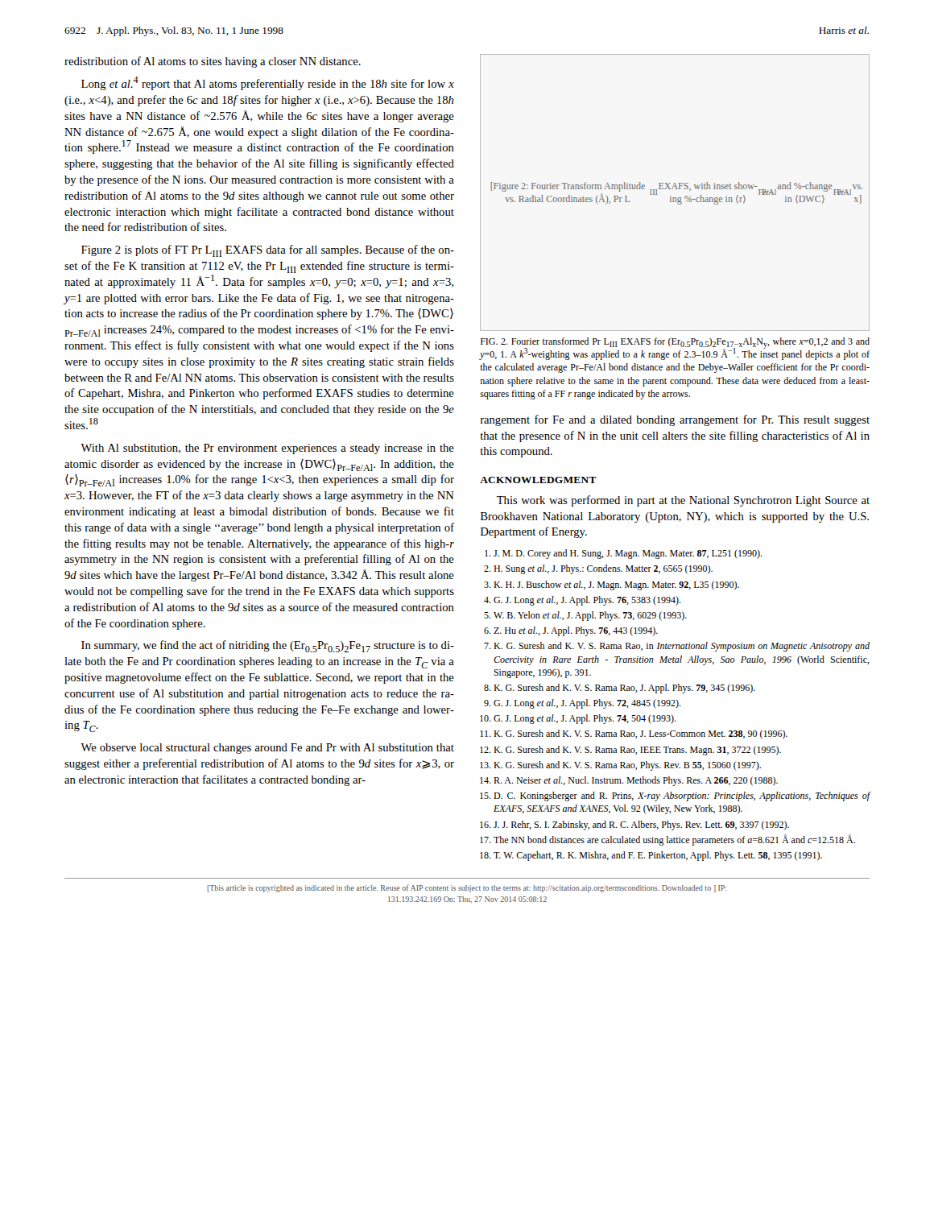6922 J. Appl. Phys., Vol. 83, No. 11, 1 June 1998
Harris et al.
redistribution of Al atoms to sites having a closer NN distance.
Long et al.4 report that Al atoms preferentially reside in the 18h site for low x (i.e., x<4), and prefer the 6c and 18f sites for higher x (i.e., x>6). Because the 18h sites have a NN distance of ~2.576 Å, while the 6c sites have a longer average NN distance of ~2.675 Å, one would expect a slight dilation of the Fe coordination sphere.17 Instead we measure a distinct contraction of the Fe coordination sphere, suggesting that the behavior of the Al site filling is significantly effected by the presence of the N ions. Our measured contraction is more consistent with a redistribution of Al atoms to the 9d sites although we cannot rule out some other electronic interaction which might facilitate a contracted bond distance without the need for redistribution of sites.
Figure 2 is plots of FT Pr LIII EXAFS data for all samples. Because of the onset of the Fe K transition at 7112 eV, the Pr LIII extended fine structure is terminated at approximately 11 Å−1. Data for samples x=0, y=0; x=0, y=1; and x=3, y=1 are plotted with error bars. Like the Fe data of Fig. 1, we see that nitrogenation acts to increase the radius of the Pr coordination sphere by 1.7%. The ⟨DWC⟩Pr–Fe/Al increases 24%, compared to the modest increases of <1% for the Fe environment. This effect is fully consistent with what one would expect if the N ions were to occupy sites in close proximity to the R sites creating static strain fields between the R and Fe/Al NN atoms. This observation is consistent with the results of Capehart, Mishra, and Pinkerton who performed EXAFS studies to determine the site occupation of the N interstitials, and concluded that they reside on the 9e sites.18
With Al substitution, the Pr environment experiences a steady increase in the atomic disorder as evidenced by the increase in ⟨DWC⟩Pr–Fe/Al. In addition, the ⟨r⟩Pr–Fe/Al increases 1.0% for the range 1<x<3, then experiences a small dip for x=3. However, the FT of the x=3 data clearly shows a large asymmetry in the NN environment indicating at least a bimodal distribution of bonds. Because we fit this range of data with a single ‘‘average’’ bond length a physical interpretation of the fitting results may not be tenable. Alternatively, the appearance of this high-r asymmetry in the NN region is consistent with a preferential filling of Al on the 9d sites which have the largest Pr–Fe/Al bond distance, 3.342 Å. This result alone would not be compelling save for the trend in the Fe EXAFS data which supports a redistribution of Al atoms to the 9d sites as a source of the measured contraction of the Fe coordination sphere.
In summary, we find the act of nitriding the (Er0.5Pr0.5)2Fe17 structure is to dilate both the Fe and Pr coordination spheres leading to an increase in the TC via a positive magnetovolume effect on the Fe sublattice. Second, we report that in the concurrent use of Al substitution and partial nitrogenation acts to reduce the radius of the Fe coordination sphere thus reducing the Fe–Fe exchange and lowering TC.
We observe local structural changes around Fe and Pr with Al substitution that suggest either a preferential redistribution of Al atoms to the 9d sites for x⩾3, or an electronic interaction that facilitates a contracted bonding ar-
[Figure 2: Fourier Transform Amplitude vs. Radial Coordinates (Å), Pr LIII EXAFS, with inset showing %-change in ⟨r⟩Pr–Fe/Al and %-change in ⟨DWC⟩Pr–Fe/Al vs. x]
FIG. 2. Fourier transformed Pr LIII EXAFS for (Er0.5Pr0.5)2Fe17−xAlxNy, where x=0,1,2 and 3 and y=0, 1. A k3-weighting was applied to a k range of 2.3–10.9 Å−1. The inset panel depicts a plot of the calculated average Pr–Fe/Al bond distance and the Debye–Waller coefficient for the Pr coordination sphere relative to the same in the parent compound. These data were deduced from a least-squares fitting of a FF r range indicated by the arrows.
rangement for Fe and a dilated bonding arrangement for Pr. This result suggest that the presence of N in the unit cell alters the site filling characteristics of Al in this compound.
Acknowledgment
This work was performed in part at the National Synchrotron Light Source at Brookhaven National Laboratory (Upton, NY), which is supported by the U.S. Department of Energy.
J. M. D. Corey and H. Sung, J. Magn. Magn. Mater. 87, L251 (1990).
H. Sung et al., J. Phys.: Condens. Matter 2, 6565 (1990).
K. H. J. Buschow et al., J. Magn. Magn. Mater. 92, L35 (1990).
G. J. Long et al., J. Appl. Phys. 76, 5383 (1994).
W. B. Yelon et al., J. Appl. Phys. 73, 6029 (1993).
Z. Hu et al., J. Appl. Phys. 76, 443 (1994).
K. G. Suresh and K. V. S. Rama Rao, in International Symposium on Magnetic Anisotropy and Coercivity in Rare Earth - Transition Metal Alloys, Sao Paulo, 1996 (World Scientific, Singapore, 1996), p. 391.
K. G. Suresh and K. V. S. Rama Rao, J. Appl. Phys. 79, 345 (1996).
G. J. Long et al., J. Appl. Phys. 72, 4845 (1992).
G. J. Long et al., J. Appl. Phys. 74, 504 (1993).
K. G. Suresh and K. V. S. Rama Rao, J. Less-Common Met. 238, 90 (1996).
K. G. Suresh and K. V. S. Rama Rao, IEEE Trans. Magn. 31, 3722 (1995).
K. G. Suresh and K. V. S. Rama Rao, Phys. Rev. B 55, 15060 (1997).
R. A. Neiser et al., Nucl. Instrum. Methods Phys. Res. A 266, 220 (1988).
D. C. Koningsberger and R. Prins, X-ray Absorption: Principles, Applications, Techniques of EXAFS, SEXAFS and XANES, Vol. 92 (Wiley, New York, 1988).
J. J. Rehr, S. I. Zabinsky, and R. C. Albers, Phys. Rev. Lett. 69, 3397 (1992).
The NN bond distances are calculated using lattice parameters of a=8.621 Å and c=12.518 Å.
T. W. Capehart, R. K. Mishra, and F. E. Pinkerton, Appl. Phys. Lett. 58, 1395 (1991).
[This article is copyrighted as indicated in the article. Reuse of AIP content is subject to the terms at: http://scitation.aip.org/termsconditions. Downloaded to ] IP:
131.193.242.169 On: Thu, 27 Nov 2014 05:08:12